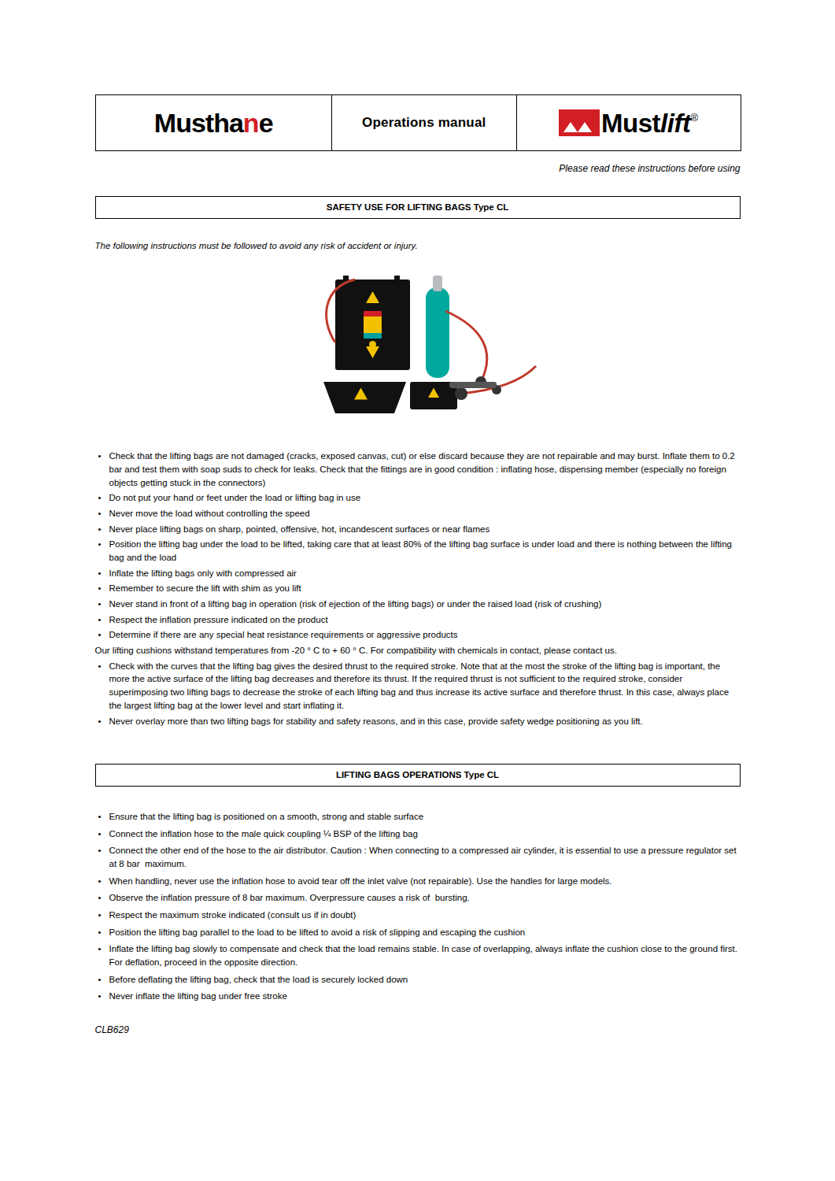Musthane
Operations manual
Must lift®
Please read these instructions before using
SAFETY USE FOR LIFTING BAGS Type CL
The following instructions must be followed to avoid any risk of accident or injury.
Check that the lifting bags are not damaged (cracks, exposed canvas, cut) or else discard because they are not repairable and may burst. Inflate them to 0.2 bar and test them with soap suds to check for leaks. Check that the fittings are in good condition : inflating hose, dispensing member (especially no foreign objects getting stuck in the connectors)
Do not put your hand or feet under the load or lifting bag in use
Never move the load without controlling the speed
Never place lifting bags on sharp, pointed, offensive, hot, incandescent surfaces or near flames
Position the lifting bag under the load to be lifted, taking care that at least 80% of the lifting bag surface is under load and there is nothing between the lifting bag and the load
Inflate the lifting bags only with compressed air
Remember to secure the lift with shim as you lift
Never stand in front of a lifting bag in operation (risk of ejection of the lifting bags) or under the raised load (risk of crushing)
Respect the inflation pressure indicated on the product
Determine if there are any special heat resistance requirements or aggressive products
Our lifting cushions withstand temperatures from -20 ° C to + 60 ° C. For compatibility with chemicals in contact, please contact us.
Check with the curves that the lifting bag gives the desired thrust to the required stroke. Note that at the most the stroke of the lifting bag is important, the more the active surface of the lifting bag decreases and therefore its thrust. If the required thrust is not sufficient to the required stroke, consider superimposing two lifting bags to decrease the stroke of each lifting bag and thus increase its active surface and therefore thrust. In this case, always place the largest lifting bag at the lower level and start inflating it.
Never overlay more than two lifting bags for stability and safety reasons, and in this case, provide safety wedge positioning as you lift.
LIFTING BAGS OPERATIONS Type CL
Ensure that the lifting bag is positioned on a smooth, strong and stable surface
Connect the inflation hose to the male quick coupling ¼ BSP of the lifting bag
Connect the other end of the hose to the air distributor. Caution : When connecting to a compressed air cylinder, it is essential to use a pressure regulator set at 8 bar maximum.
When handling, never use the inflation hose to avoid tear off the inlet valve (not repairable). Use the handles for large models.
Observe the inflation pressure of 8 bar maximum. Overpressure causes a risk of bursting.
Respect the maximum stroke indicated (consult us if in doubt)
Position the lifting bag parallel to the load to be lifted to avoid a risk of slipping and escaping the cushion
Inflate the lifting bag slowly to compensate and check that the load remains stable. In case of overlapping, always inflate the cushion close to the ground first. For deflation, proceed in the opposite direction.
Before deflating the lifting bag, check that the load is securely locked down
Never inflate the lifting bag under free stroke
CLB629